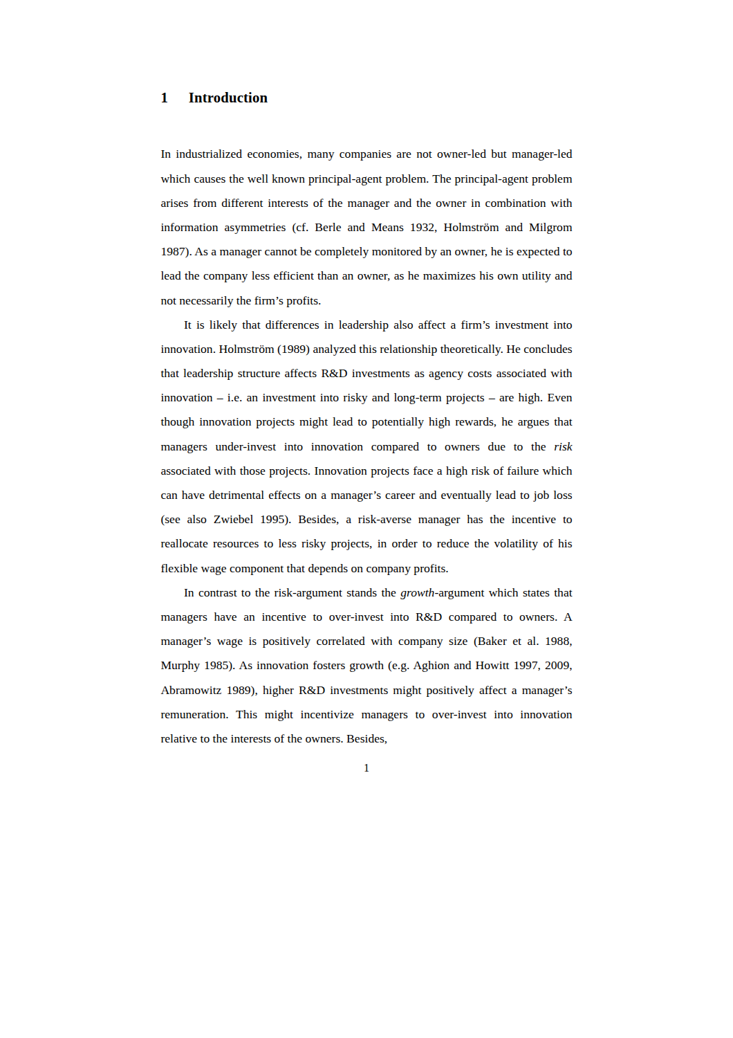1 Introduction
In industrialized economies, many companies are not owner-led but manager-led which causes the well known principal-agent problem. The principal-agent problem arises from different interests of the manager and the owner in combination with information asymmetries (cf. Berle and Means 1932, Holmström and Milgrom 1987). As a manager cannot be completely monitored by an owner, he is expected to lead the company less efficient than an owner, as he maximizes his own utility and not necessarily the firm’s profits.
It is likely that differences in leadership also affect a firm’s investment into innovation. Holmström (1989) analyzed this relationship theoretically. He concludes that leadership structure affects R&D investments as agency costs associated with innovation – i.e. an investment into risky and long-term projects – are high. Even though innovation projects might lead to potentially high rewards, he argues that managers under-invest into innovation compared to owners due to the risk associated with those projects. Innovation projects face a high risk of failure which can have detrimental effects on a manager’s career and eventually lead to job loss (see also Zwiebel 1995). Besides, a risk-averse manager has the incentive to reallocate resources to less risky projects, in order to reduce the volatility of his flexible wage component that depends on company profits.
In contrast to the risk-argument stands the growth-argument which states that managers have an incentive to over-invest into R&D compared to owners. A manager’s wage is positively correlated with company size (Baker et al. 1988, Murphy 1985). As innovation fosters growth (e.g. Aghion and Howitt 1997, 2009, Abramowitz 1989), higher R&D investments might positively affect a manager’s remuneration. This might incentivize managers to over-invest into innovation relative to the interests of the owners. Besides,
1